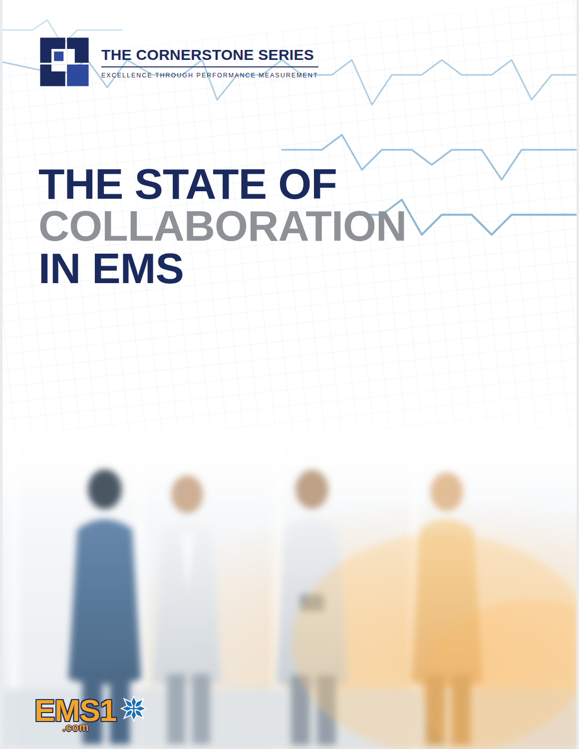THE CORNERSTONE SERIES
Excellence through performance measurement
The State of
Collaboration
in EMS
EMS1 .com